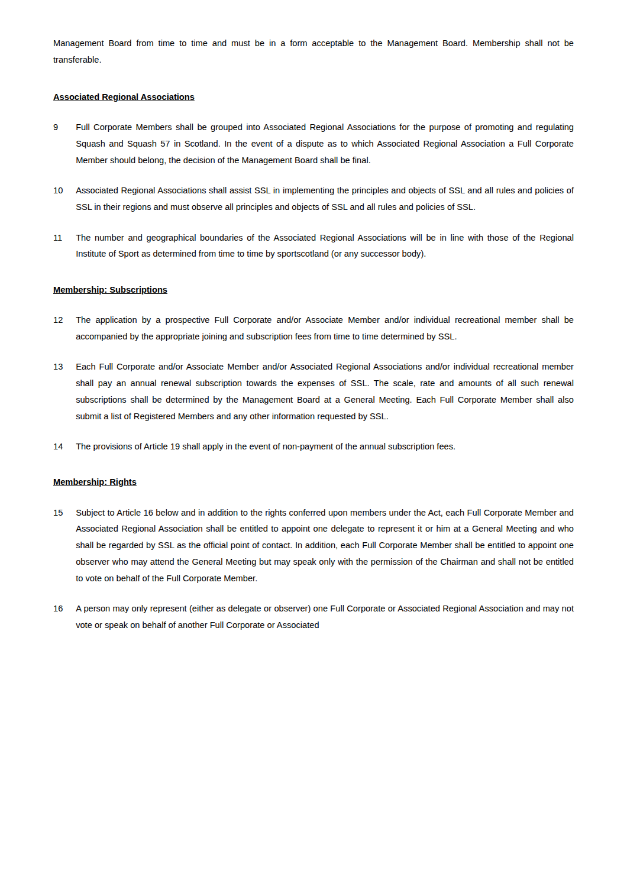Management Board from time to time and must be in a form acceptable to the Management Board. Membership shall not be transferable.
Associated Regional Associations
9 Full Corporate Members shall be grouped into Associated Regional Associations for the purpose of promoting and regulating Squash and Squash 57 in Scotland. In the event of a dispute as to which Associated Regional Association a Full Corporate Member should belong, the decision of the Management Board shall be final.
10 Associated Regional Associations shall assist SSL in implementing the principles and objects of SSL and all rules and policies of SSL in their regions and must observe all principles and objects of SSL and all rules and policies of SSL.
11 The number and geographical boundaries of the Associated Regional Associations will be in line with those of the Regional Institute of Sport as determined from time to time by sportscotland (or any successor body).
Membership: Subscriptions
12 The application by a prospective Full Corporate and/or Associate Member and/or individual recreational member shall be accompanied by the appropriate joining and subscription fees from time to time determined by SSL.
13 Each Full Corporate and/or Associate Member and/or Associated Regional Associations and/or individual recreational member shall pay an annual renewal subscription towards the expenses of SSL. The scale, rate and amounts of all such renewal subscriptions shall be determined by the Management Board at a General Meeting. Each Full Corporate Member shall also submit a list of Registered Members and any other information requested by SSL.
14 The provisions of Article 19 shall apply in the event of non-payment of the annual subscription fees.
Membership: Rights
15 Subject to Article 16 below and in addition to the rights conferred upon members under the Act, each Full Corporate Member and Associated Regional Association shall be entitled to appoint one delegate to represent it or him at a General Meeting and who shall be regarded by SSL as the official point of contact. In addition, each Full Corporate Member shall be entitled to appoint one observer who may attend the General Meeting but may speak only with the permission of the Chairman and shall not be entitled to vote on behalf of the Full Corporate Member.
16 A person may only represent (either as delegate or observer) one Full Corporate or Associated Regional Association and may not vote or speak on behalf of another Full Corporate or Associated